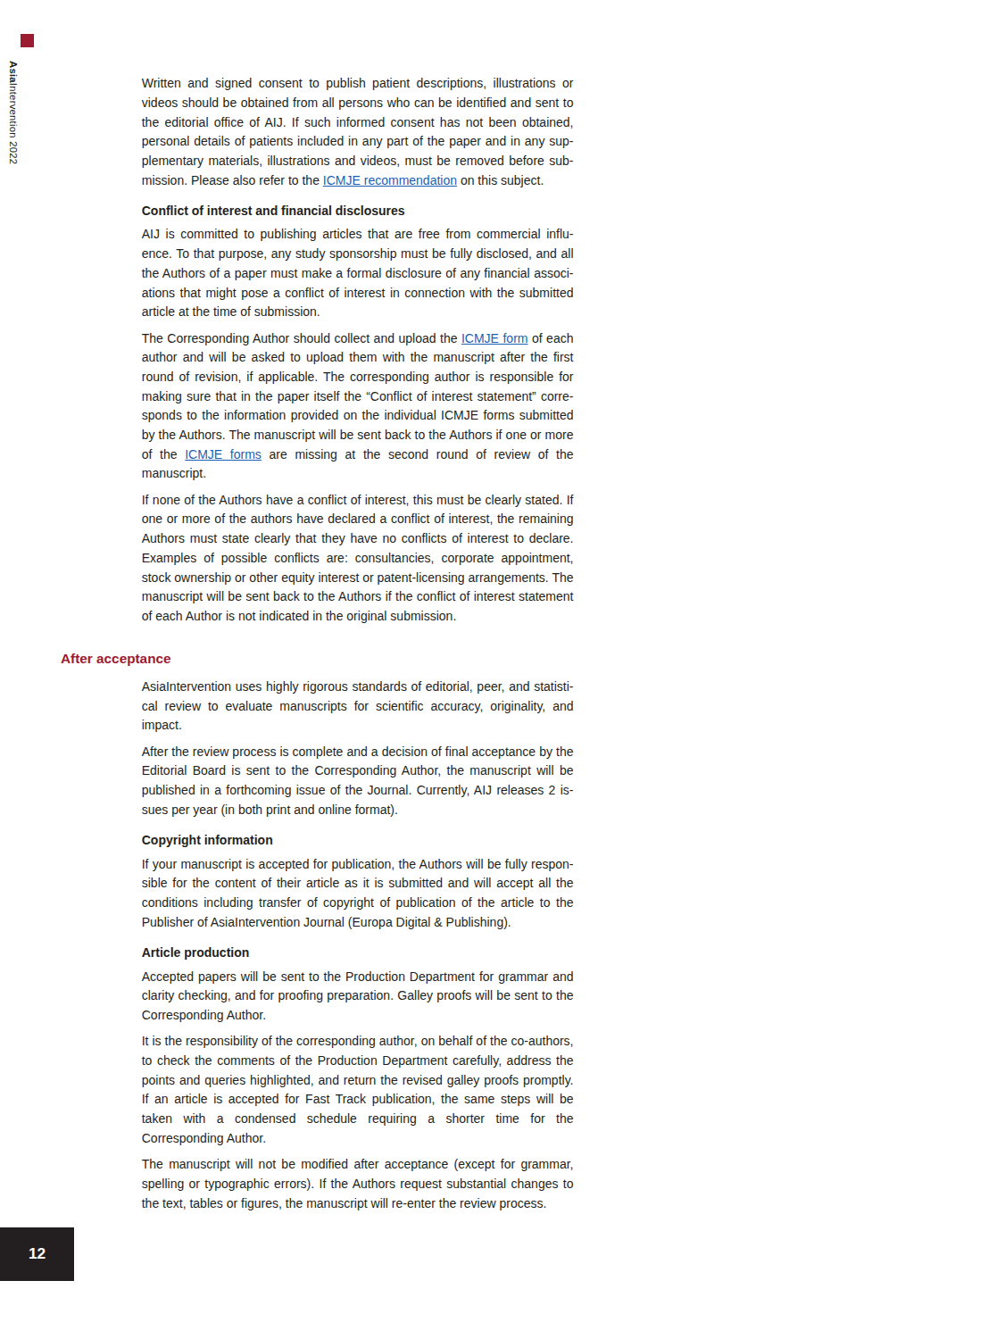AsiaIntervention 2022
Written and signed consent to publish patient descriptions, illustrations or videos should be obtained from all persons who can be identified and sent to the editorial office of AIJ. If such informed consent has not been obtained, personal details of patients included in any part of the paper and in any supplementary materials, illustrations and videos, must be removed before submission. Please also refer to the ICMJE recommendation on this subject.
Conflict of interest and financial disclosures
AIJ is committed to publishing articles that are free from commercial influence. To that purpose, any study sponsorship must be fully disclosed, and all the Authors of a paper must make a formal disclosure of any financial associations that might pose a conflict of interest in connection with the submitted article at the time of submission.
The Corresponding Author should collect and upload the ICMJE form of each author and will be asked to upload them with the manuscript after the first round of revision, if applicable. The corresponding author is responsible for making sure that in the paper itself the “Conflict of interest statement” corresponds to the information provided on the individual ICMJE forms submitted by the Authors. The manuscript will be sent back to the Authors if one or more of the ICMJE forms are missing at the second round of review of the manuscript.
If none of the Authors have a conflict of interest, this must be clearly stated. If one or more of the authors have declared a conflict of interest, the remaining Authors must state clearly that they have no conflicts of interest to declare. Examples of possible conflicts are: consultancies, corporate appointment, stock ownership or other equity interest or patent-licensing arrangements. The manuscript will be sent back to the Authors if the conflict of interest statement of each Author is not indicated in the original submission.
After acceptance
AsiaIntervention uses highly rigorous standards of editorial, peer, and statistical review to evaluate manuscripts for scientific accuracy, originality, and impact.
After the review process is complete and a decision of final acceptance by the Editorial Board is sent to the Corresponding Author, the manuscript will be published in a forthcoming issue of the Journal. Currently, AIJ releases 2 issues per year (in both print and online format).
Copyright information
If your manuscript is accepted for publication, the Authors will be fully responsible for the content of their article as it is submitted and will accept all the conditions including transfer of copyright of publication of the article to the Publisher of AsiaIntervention Journal (Europa Digital & Publishing).
Article production
Accepted papers will be sent to the Production Department for grammar and clarity checking, and for proofing preparation. Galley proofs will be sent to the Corresponding Author.
It is the responsibility of the corresponding author, on behalf of the co-authors, to check the comments of the Production Department carefully, address the points and queries highlighted, and return the revised galley proofs promptly. If an article is accepted for Fast Track publication, the same steps will be taken with a condensed schedule requiring a shorter time for the Corresponding Author.
The manuscript will not be modified after acceptance (except for grammar, spelling or typographic errors). If the Authors request substantial changes to the text, tables or figures, the manuscript will re-enter the review process.
12